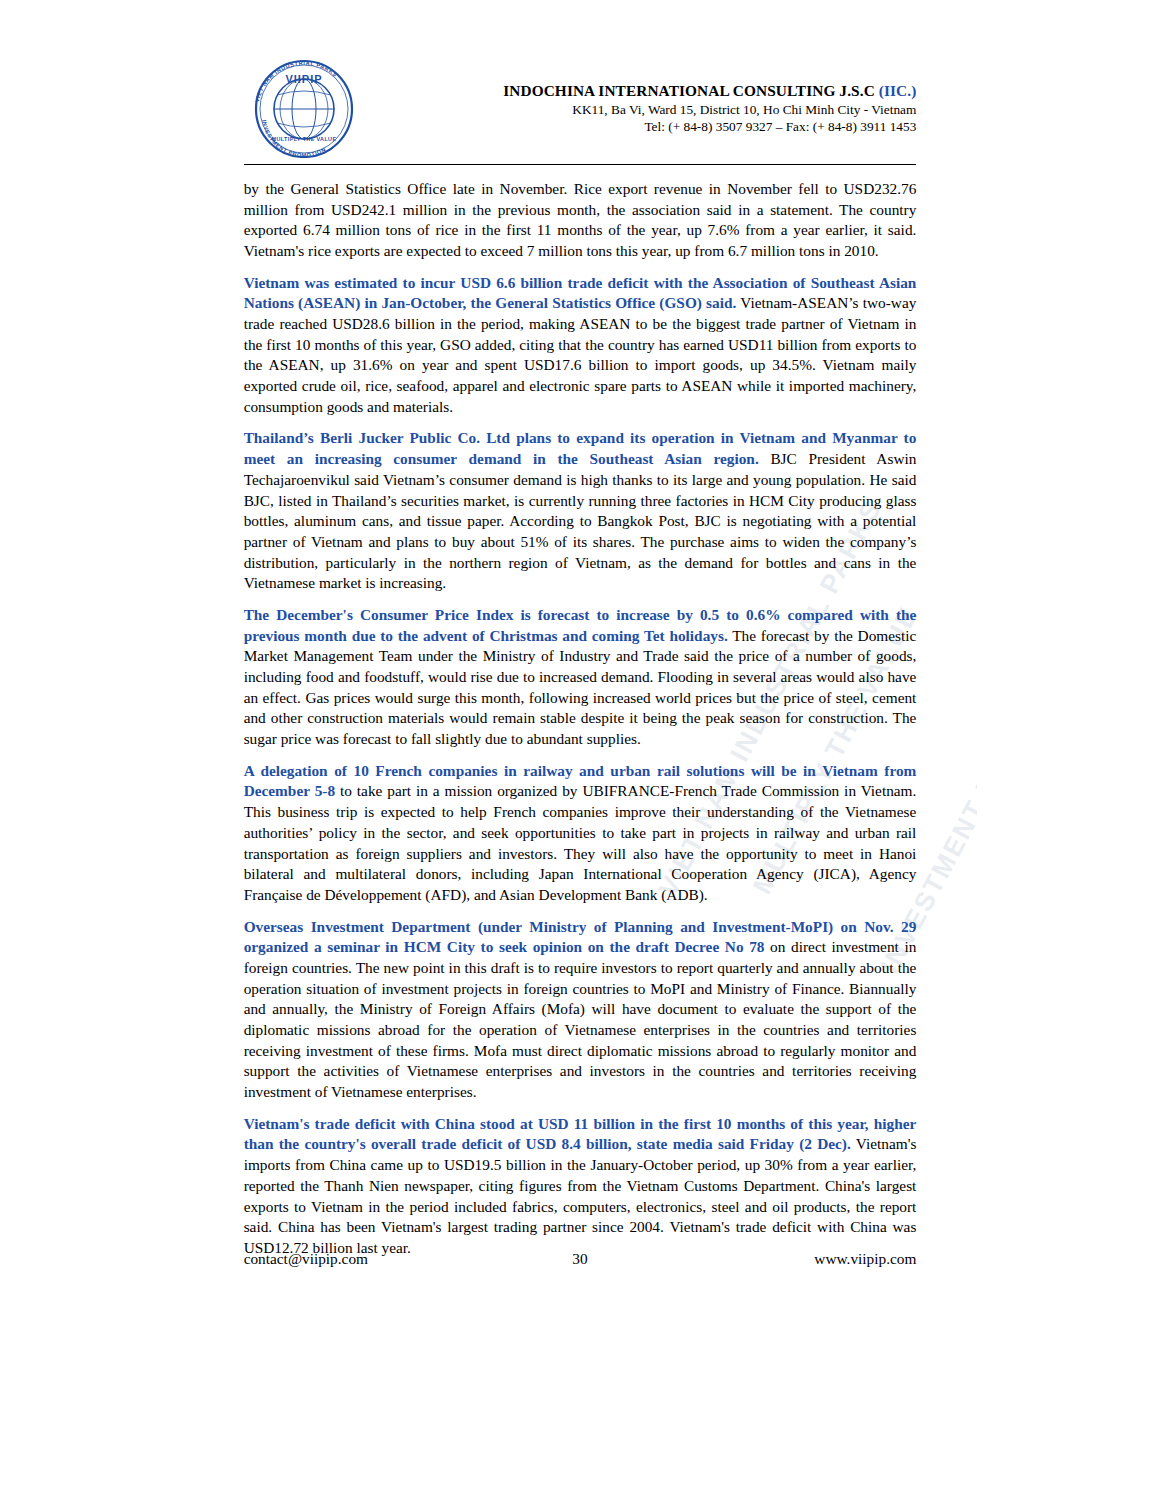VIIPIP VIET NAM INDUSTRIAL PARKS INVESTMENT PROMOTION MULTIPLY THE VALUE
INDOCHINA INTERNATIONAL CONSULTING J.S.C (IIC.)
KK11, Ba Vi, Ward 15, District 10, Ho Chi Minh City - Vietnam
Tel: (+ 84-8) 3507 9327 – Fax: (+ 84-8) 3911 1453
VIET NAM INDUSTRIAL PARKS MULTIPLY THE VALUE INVESTMENT PROMOTION
by the General Statistics Office late in November. Rice export revenue in November fell to USD232.76 million from USD242.1 million in the previous month, the association said in a statement. The country exported 6.74 million tons of rice in the first 11 months of the year, up 7.6% from a year earlier, it said. Vietnam's rice exports are expected to exceed 7 million tons this year, up from 6.7 million tons in 2010.
Vietnam was estimated to incur USD 6.6 billion trade deficit with the Association of Southeast Asian Nations (ASEAN) in Jan-October, the General Statistics Office (GSO) said. Vietnam-ASEAN’s two-way trade reached USD28.6 billion in the period, making ASEAN to be the biggest trade partner of Vietnam in the first 10 months of this year, GSO added, citing that the country has earned USD11 billion from exports to the ASEAN, up 31.6% on year and spent USD17.6 billion to import goods, up 34.5%. Vietnam maily exported crude oil, rice, seafood, apparel and electronic spare parts to ASEAN while it imported machinery, consumption goods and materials.
Thailand’s Berli Jucker Public Co. Ltd plans to expand its operation in Vietnam and Myanmar to meet an increasing consumer demand in the Southeast Asian region. BJC President Aswin Techajaroenvikul said Vietnam’s consumer demand is high thanks to its large and young population. He said BJC, listed in Thailand’s securities market, is currently running three factories in HCM City producing glass bottles, aluminum cans, and tissue paper. According to Bangkok Post, BJC is negotiating with a potential partner of Vietnam and plans to buy about 51% of its shares. The purchase aims to widen the company’s distribution, particularly in the northern region of Vietnam, as the demand for bottles and cans in the Vietnamese market is increasing.
The December's Consumer Price Index is forecast to increase by 0.5 to 0.6% compared with the previous month due to the advent of Christmas and coming Tet holidays. The forecast by the Domestic Market Management Team under the Ministry of Industry and Trade said the price of a number of goods, including food and foodstuff, would rise due to increased demand. Flooding in several areas would also have an effect. Gas prices would surge this month, following increased world prices but the price of steel, cement and other construction materials would remain stable despite it being the peak season for construction. The sugar price was forecast to fall slightly due to abundant supplies.
A delegation of 10 French companies in railway and urban rail solutions will be in Vietnam from December 5-8 to take part in a mission organized by UBIFRANCE-French Trade Commission in Vietnam. This business trip is expected to help French companies improve their understanding of the Vietnamese authorities’ policy in the sector, and seek opportunities to take part in projects in railway and urban rail transportation as foreign suppliers and investors. They will also have the opportunity to meet in Hanoi bilateral and multilateral donors, including Japan International Cooperation Agency (JICA), Agency Française de Développement (AFD), and Asian Development Bank (ADB).
Overseas Investment Department (under Ministry of Planning and Investment-MoPI) on Nov. 29 organized a seminar in HCM City to seek opinion on the draft Decree No 78 on direct investment in foreign countries. The new point in this draft is to require investors to report quarterly and annually about the operation situation of investment projects in foreign countries to MoPI and Ministry of Finance. Biannually and annually, the Ministry of Foreign Affairs (Mofa) will have document to evaluate the support of the diplomatic missions abroad for the operation of Vietnamese enterprises in the countries and territories receiving investment of these firms. Mofa must direct diplomatic missions abroad to regularly monitor and support the activities of Vietnamese enterprises and investors in the countries and territories receiving investment of Vietnamese enterprises.
Vietnam's trade deficit with China stood at USD 11 billion in the first 10 months of this year, higher than the country's overall trade deficit of USD 8.4 billion, state media said Friday (2 Dec). Vietnam's imports from China came up to USD19.5 billion in the January-October period, up 30% from a year earlier, reported the Thanh Nien newspaper, citing figures from the Vietnam Customs Department. China's largest exports to Vietnam in the period included fabrics, computers, electronics, steel and oil products, the report said. China has been Vietnam's largest trading partner since 2004. Vietnam's trade deficit with China was USD12.72 billion last year.
contact@viipip.com
30
www.viipip.com